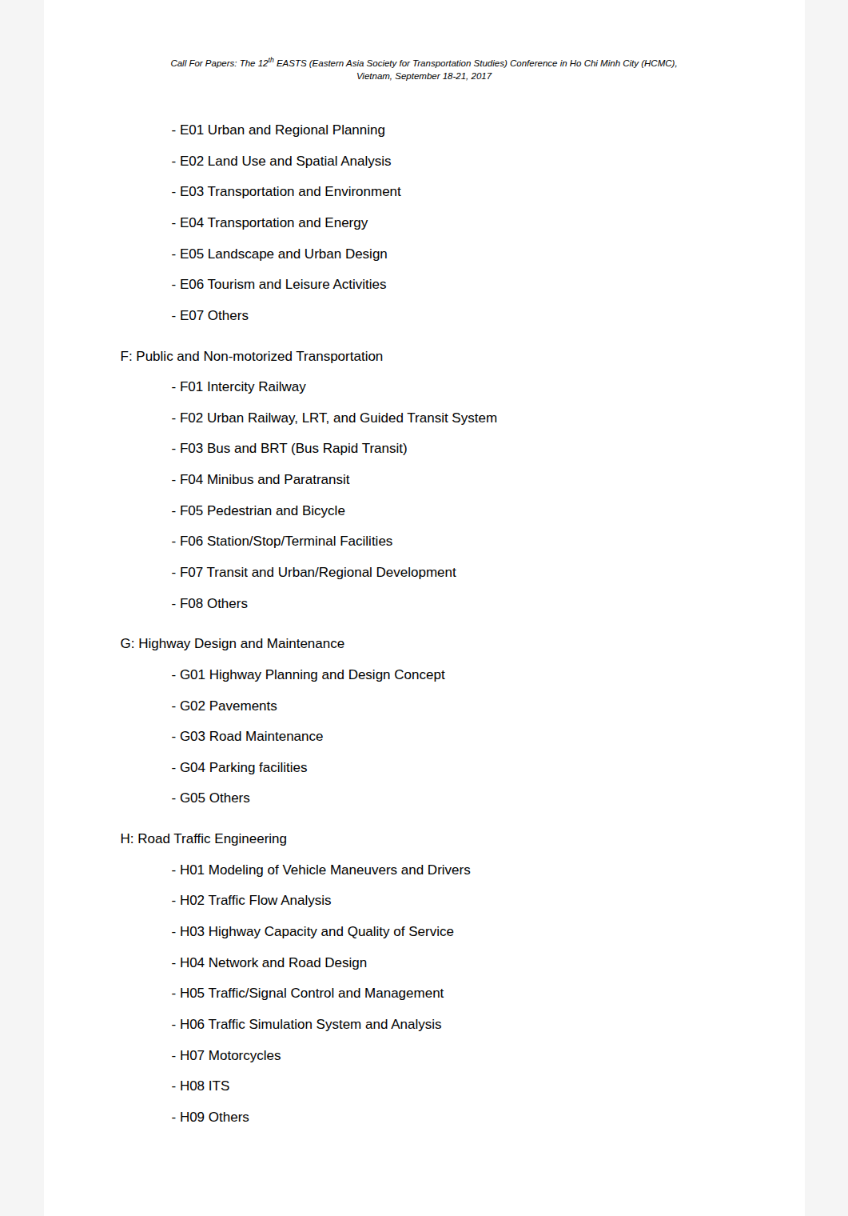Call For Papers: The 12th EASTS (Eastern Asia Society for Transportation Studies) Conference in Ho Chi Minh City (HCMC),
Vietnam, September 18-21, 2017
E01 Urban and Regional Planning
E02 Land Use and Spatial Analysis
E03 Transportation and Environment
E04 Transportation and Energy
E05 Landscape and Urban Design
E06 Tourism and Leisure Activities
E07 Others
F: Public and Non-motorized Transportation
F01 Intercity Railway
F02 Urban Railway, LRT, and Guided Transit System
F03 Bus and BRT (Bus Rapid Transit)
F04 Minibus and Paratransit
F05 Pedestrian and Bicycle
F06 Station/Stop/Terminal Facilities
F07 Transit and Urban/Regional Development
F08 Others
G: Highway Design and Maintenance
G01 Highway Planning and Design Concept
G02 Pavements
G03 Road Maintenance
G04 Parking facilities
G05 Others
H: Road Traffic Engineering
H01 Modeling of Vehicle Maneuvers and Drivers
H02 Traffic Flow Analysis
H03 Highway Capacity and Quality of Service
H04 Network and Road Design
H05 Traffic/Signal Control and Management
H06 Traffic Simulation System and Analysis
H07 Motorcycles
H08 ITS
H09 Others